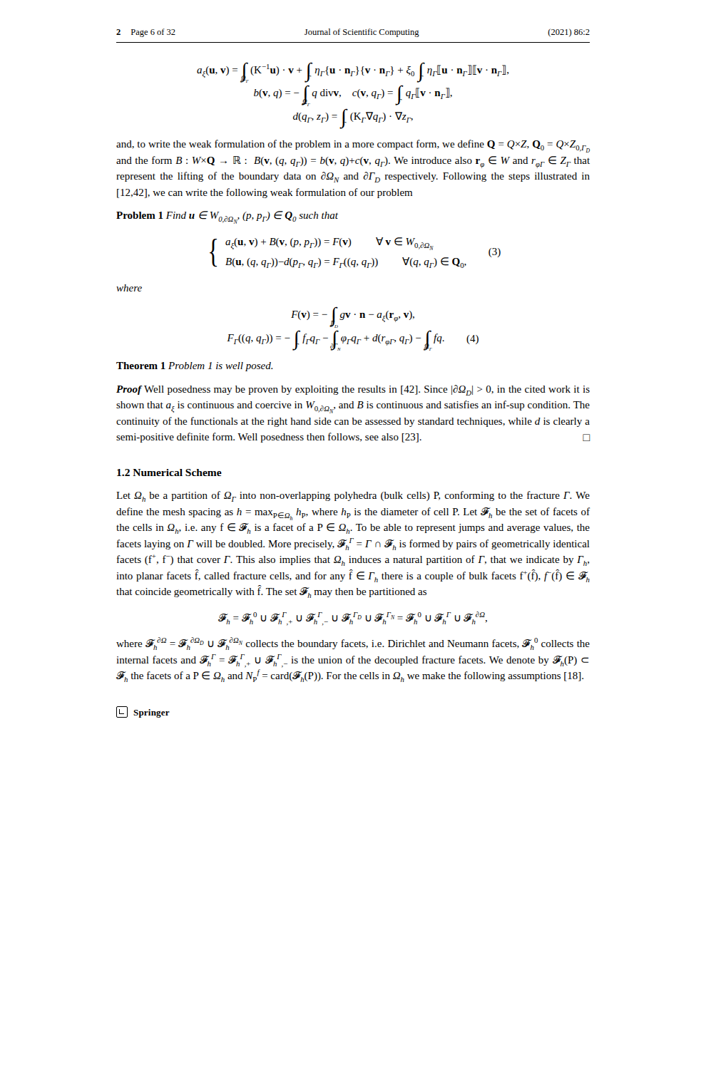2 Page 6 of 32 Journal of Scientific Computing (2021) 86:2
aξ(u, v) = ∫ΩΓ (K−1u) · v + ∫Γ ηΓ{u · nΓ}{v · nΓ} + ξ0 ∫Γ ηΓ⟦u · nΓ⟧⟦v · nΓ⟧,
b(v, q) = − ∫ΩΓ q divv, c(v, qΓ) = ∫Γ qΓ⟦v · nΓ⟧,
d(qΓ, zΓ) = ∫Γ (KΓ∇qΓ) · ∇zΓ,
and, to write the weak formulation of the problem in a more compact form, we define Q = Q×Z, Q0 = Q×Z0,ΓD and the form B : W×Q → ℝ : B(v, (q, qΓ)) = b(v, q)+c(v, qΓ). We introduce also rφ ∈ W and rφΓ ∈ ZΓ that represent the lifting of the boundary data on ∂ΩN and ∂ΓD respectively. Following the steps illustrated in [12,42], we can write the following weak formulation of our problem
Problem 1 Find u ∈ W0,∂ΩN, (p, pΓ) ∈ Q0 such that
{ aξ(u, v) + B(v, (p, pΓ)) = F(v) ∀ v ∈ W0,∂ΩN B(u, (q, qΓ))−d(pΓ, qΓ) = FΓ((q, qΓ)) ∀(q, qΓ) ∈ Q0,
(3)
where
F(v) = − ∫ΓD gv · n − aξ(rφ, v),
FΓ((q, qΓ)) = − ∫Γ fΓqΓ − ∫∂ΓN φΓqΓ + d(rφΓ, qΓ) − ∫ΩΓ fq.
(4)
Theorem 1 Problem 1 is well posed.
Proof Well posedness may be proven by exploiting the results in [42]. Since |∂ΩD| > 0, in the cited work it is shown that aξ is continuous and coercive in W0,∂ΩN, and B is continuous and satisfies an inf-sup condition. The continuity of the functionals at the right hand side can be assessed by standard techniques, while d is clearly a semi-positive definite form. Well posedness then follows, see also [23]. □
1.2 Numerical Scheme
Let Ωh be a partition of ΩΓ into non-overlapping polyhedra (bulk cells) P, conforming to the fracture Γ. We define the mesh spacing as h = maxP∈Ωh hP, where hP is the diameter of cell P. Let 𝓕h be the set of facets of the cells in Ωh, i.e. any f ∈ 𝓕h is a facet of a P ∈ Ωh. To be able to represent jumps and average values, the facets laying on Γ will be doubled. More precisely, 𝓕hΓ = Γ ∩ 𝓕h is formed by pairs of geometrically identical facets (f+, f−) that cover Γ. This also implies that Ωh induces a natural partition of Γ, that we indicate by Γh, into planar facets f̂, called fracture cells, and for any f̂ ∈ Γh there is a couple of bulk facets f+(f̂), f−(f̂) ∈ 𝓕h that coincide geometrically with f̂. The set 𝓕h may then be partitioned as
𝓕h = 𝓕h0 ∪ 𝓕hΓ,+ ∪ 𝓕hΓ,− ∪ 𝓕hΓD ∪ 𝓕hΓN = 𝓕h0 ∪ 𝓕hΓ ∪ 𝓕h∂Ω,
where 𝓕h∂Ω = 𝓕h∂ΩD ∪ 𝓕h∂ΩN collects the boundary facets, i.e. Dirichlet and Neumann facets, 𝓕h0 collects the internal facets and 𝓕hΓ = 𝓕hΓ,+ ∪ 𝓕hΓ,− is the union of the decoupled fracture facets. We denote by 𝓕h(P) ⊂ 𝓕h the facets of a P ∈ Ωh and NPf = card(𝓕h(P)). For the cells in Ωh we make the following assumptions [18].
Springer